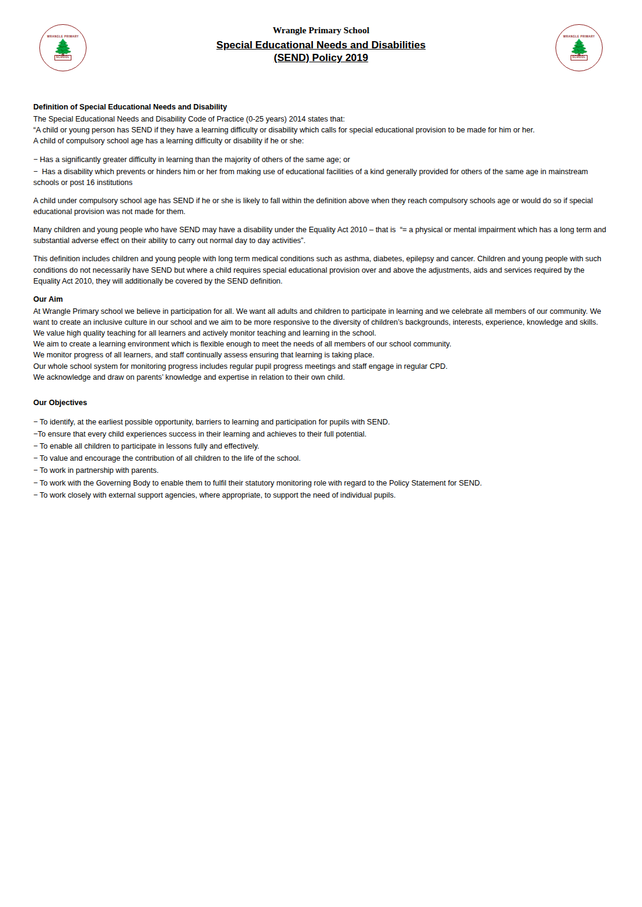Wrangle Primary 🌲 School
Wrangle Primary 🌲 School
Wrangle Primary School
Special Educational Needs and Disabilities
(SEND) Policy 2019
Definition of Special Educational Needs and Disability
The Special Educational Needs and Disability Code of Practice (0-25 years) 2014 states that:
“A child or young person has SEND if they have a learning difficulty or disability which calls for special educational provision to be made for him or her.
A child of compulsory school age has a learning difficulty or disability if he or she:
− Has a significantly greater difficulty in learning than the majority of others of the same age; or
− Has a disability which prevents or hinders him or her from making use of educational facilities of a kind generally provided for others of the same age in mainstream schools or post 16 institutions
A child under compulsory school age has SEND if he or she is likely to fall within the definition above when they reach compulsory schools age or would do so if special educational provision was not made for them.
Many children and young people who have SEND may have a disability under the Equality Act 2010 – that is “= a physical or mental impairment which has a long term and substantial adverse effect on their ability to carry out normal day to day activities”.
This definition includes children and young people with long term medical conditions such as asthma, diabetes, epilepsy and cancer. Children and young people with such conditions do not necessarily have SEND but where a child requires special educational provision over and above the adjustments, aids and services required by the Equality Act 2010, they will additionally be covered by the SEND definition.
Our Aim
At Wrangle Primary school we believe in participation for all. We want all adults and children to participate in learning and we celebrate all members of our community. We want to create an inclusive culture in our school and we aim to be more responsive to the diversity of children’s backgrounds, interests, experience, knowledge and skills.
We value high quality teaching for all learners and actively monitor teaching and learning in the school.
We aim to create a learning environment which is flexible enough to meet the needs of all members of our school community.
We monitor progress of all learners, and staff continually assess ensuring that learning is taking place.
Our whole school system for monitoring progress includes regular pupil progress meetings and staff engage in regular CPD.
We acknowledge and draw on parents’ knowledge and expertise in relation to their own child.
Our Objectives
− To identify, at the earliest possible opportunity, barriers to learning and participation for pupils with SEND.
−To ensure that every child experiences success in their learning and achieves to their full potential.
− To enable all children to participate in lessons fully and effectively.
− To value and encourage the contribution of all children to the life of the school.
− To work in partnership with parents.
− To work with the Governing Body to enable them to fulfil their statutory monitoring role with regard to the Policy Statement for SEND.
− To work closely with external support agencies, where appropriate, to support the need of individual pupils.